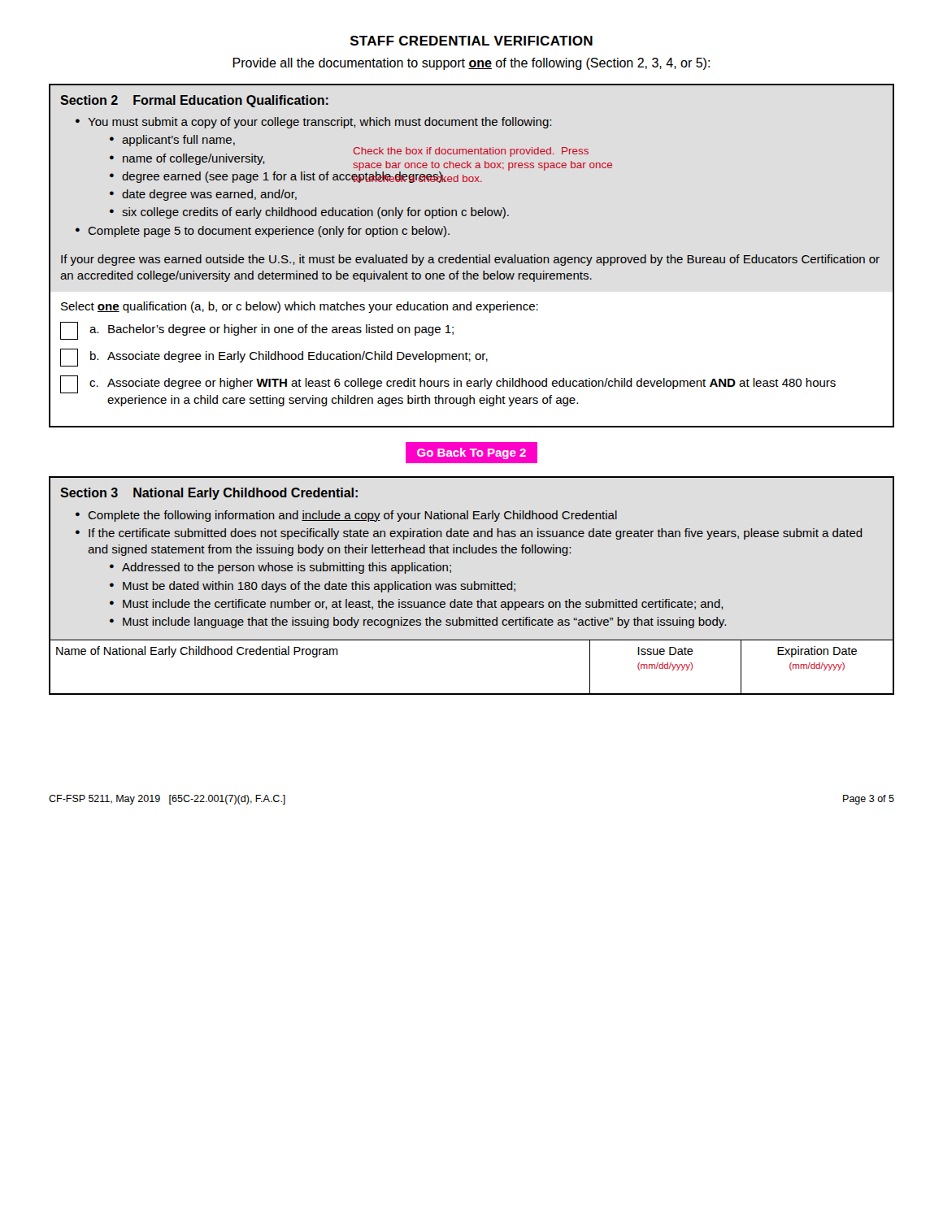STAFF CREDENTIAL VERIFICATION
Provide all the documentation to support one of the following (Section 2, 3, 4, or 5):
Section 2 Formal Education Qualification:
You must submit a copy of your college transcript, which must document the following:
applicant’s full name,
name of college/university,
degree earned (see page 1 for a list of acceptable degrees),
date degree was earned, and/or,
six college credits of early childhood education (only for option c below).
Complete page 5 to document experience (only for option c below).
Check the box if documentation provided. Press space bar once to check a box; press space bar once to uncheck a checked box.
If your degree was earned outside the U.S., it must be evaluated by a credential evaluation agency approved by the Bureau of Educators Certification or an accredited college/university and determined to be equivalent to one of the below requirements.
Select one qualification (a, b, or c below) which matches your education and experience:
a.
Bachelor’s degree or higher in one of the areas listed on page 1;
b.
Associate degree in Early Childhood Education/Child Development; or,
c.
Associate degree or higher WITH at least 6 college credit hours in early childhood education/child development AND at least 480 hours experience in a child care setting serving children ages birth through eight years of age.
Go Back To Page 2
Section 3 National Early Childhood Credential:
Complete the following information and include a copy of your National Early Childhood Credential
If the certificate submitted does not specifically state an expiration date and has an issuance date greater than five years, please submit a dated and signed statement from the issuing body on their letterhead that includes the following:
Addressed to the person whose is submitting this application;
Must be dated within 180 days of the date this application was submitted;
Must include the certificate number or, at least, the issuance date that appears on the submitted certificate; and,
Must include language that the issuing body recognizes the submitted certificate as “active” by that issuing body.
| Name of National Early Childhood Credential Program | Issue Date (mm/dd/yyyy) | Expiration Date (mm/dd/yyyy) |
CF-FSP 5211, May 2019 [65C-22.001(7)(d), F.A.C.]
Page 3 of 5